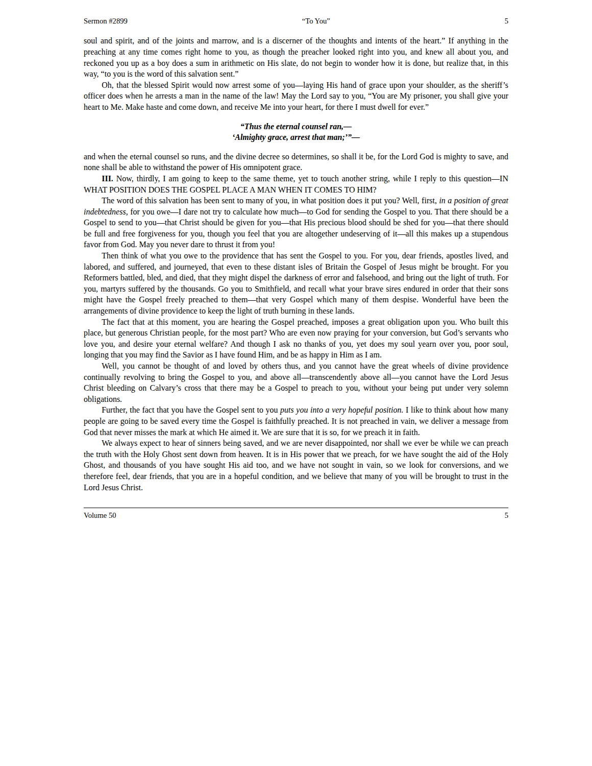Sermon #2899 “To You” 5
soul and spirit, and of the joints and marrow, and is a discerner of the thoughts and intents of the heart.” If anything in the preaching at any time comes right home to you, as though the preacher looked right into you, and knew all about you, and reckoned you up as a boy does a sum in arithmetic on His slate, do not begin to wonder how it is done, but realize that, in this way, “to you is the word of this salvation sent.”
Oh, that the blessed Spirit would now arrest some of you—laying His hand of grace upon your shoulder, as the sheriff’s officer does when he arrests a man in the name of the law! May the Lord say to you, “You are My prisoner, you shall give your heart to Me. Make haste and come down, and receive Me into your heart, for there I must dwell for ever.”
“Thus the eternal counsel ran,—
‘Almighty grace, arrest that man;’”—
and when the eternal counsel so runs, and the divine decree so determines, so shall it be, for the Lord God is mighty to save, and none shall be able to withstand the power of His omnipotent grace.
III. Now, thirdly, I am going to keep to the same theme, yet to touch another string, while I reply to this question—IN WHAT POSITION DOES THE GOSPEL PLACE A MAN WHEN IT COMES TO HIM?
The word of this salvation has been sent to many of you, in what position does it put you? Well, first, in a position of great indebtedness, for you owe—I dare not try to calculate how much—to God for sending the Gospel to you. That there should be a Gospel to send to you—that Christ should be given for you—that His precious blood should be shed for you—that there should be full and free forgiveness for you, though you feel that you are altogether undeserving of it—all this makes up a stupendous favor from God. May you never dare to thrust it from you!
Then think of what you owe to the providence that has sent the Gospel to you. For you, dear friends, apostles lived, and labored, and suffered, and journeyed, that even to these distant isles of Britain the Gospel of Jesus might be brought. For you Reformers battled, bled, and died, that they might dispel the darkness of error and falsehood, and bring out the light of truth. For you, martyrs suffered by the thousands. Go you to Smithfield, and recall what your brave sires endured in order that their sons might have the Gospel freely preached to them—that very Gospel which many of them despise. Wonderful have been the arrangements of divine providence to keep the light of truth burning in these lands.
The fact that at this moment, you are hearing the Gospel preached, imposes a great obligation upon you. Who built this place, but generous Christian people, for the most part? Who are even now praying for your conversion, but God’s servants who love you, and desire your eternal welfare? And though I ask no thanks of you, yet does my soul yearn over you, poor soul, longing that you may find the Savior as I have found Him, and be as happy in Him as I am.
Well, you cannot be thought of and loved by others thus, and you cannot have the great wheels of divine providence continually revolving to bring the Gospel to you, and above all—transcendently above all—you cannot have the Lord Jesus Christ bleeding on Calvary’s cross that there may be a Gospel to preach to you, without your being put under very solemn obligations.
Further, the fact that you have the Gospel sent to you puts you into a very hopeful position. I like to think about how many people are going to be saved every time the Gospel is faithfully preached. It is not preached in vain, we deliver a message from God that never misses the mark at which He aimed it. We are sure that it is so, for we preach it in faith.
We always expect to hear of sinners being saved, and we are never disappointed, nor shall we ever be while we can preach the truth with the Holy Ghost sent down from heaven. It is in His power that we preach, for we have sought the aid of the Holy Ghost, and thousands of you have sought His aid too, and we have not sought in vain, so we look for conversions, and we therefore feel, dear friends, that you are in a hopeful condition, and we believe that many of you will be brought to trust in the Lord Jesus Christ.
Volume 50 5